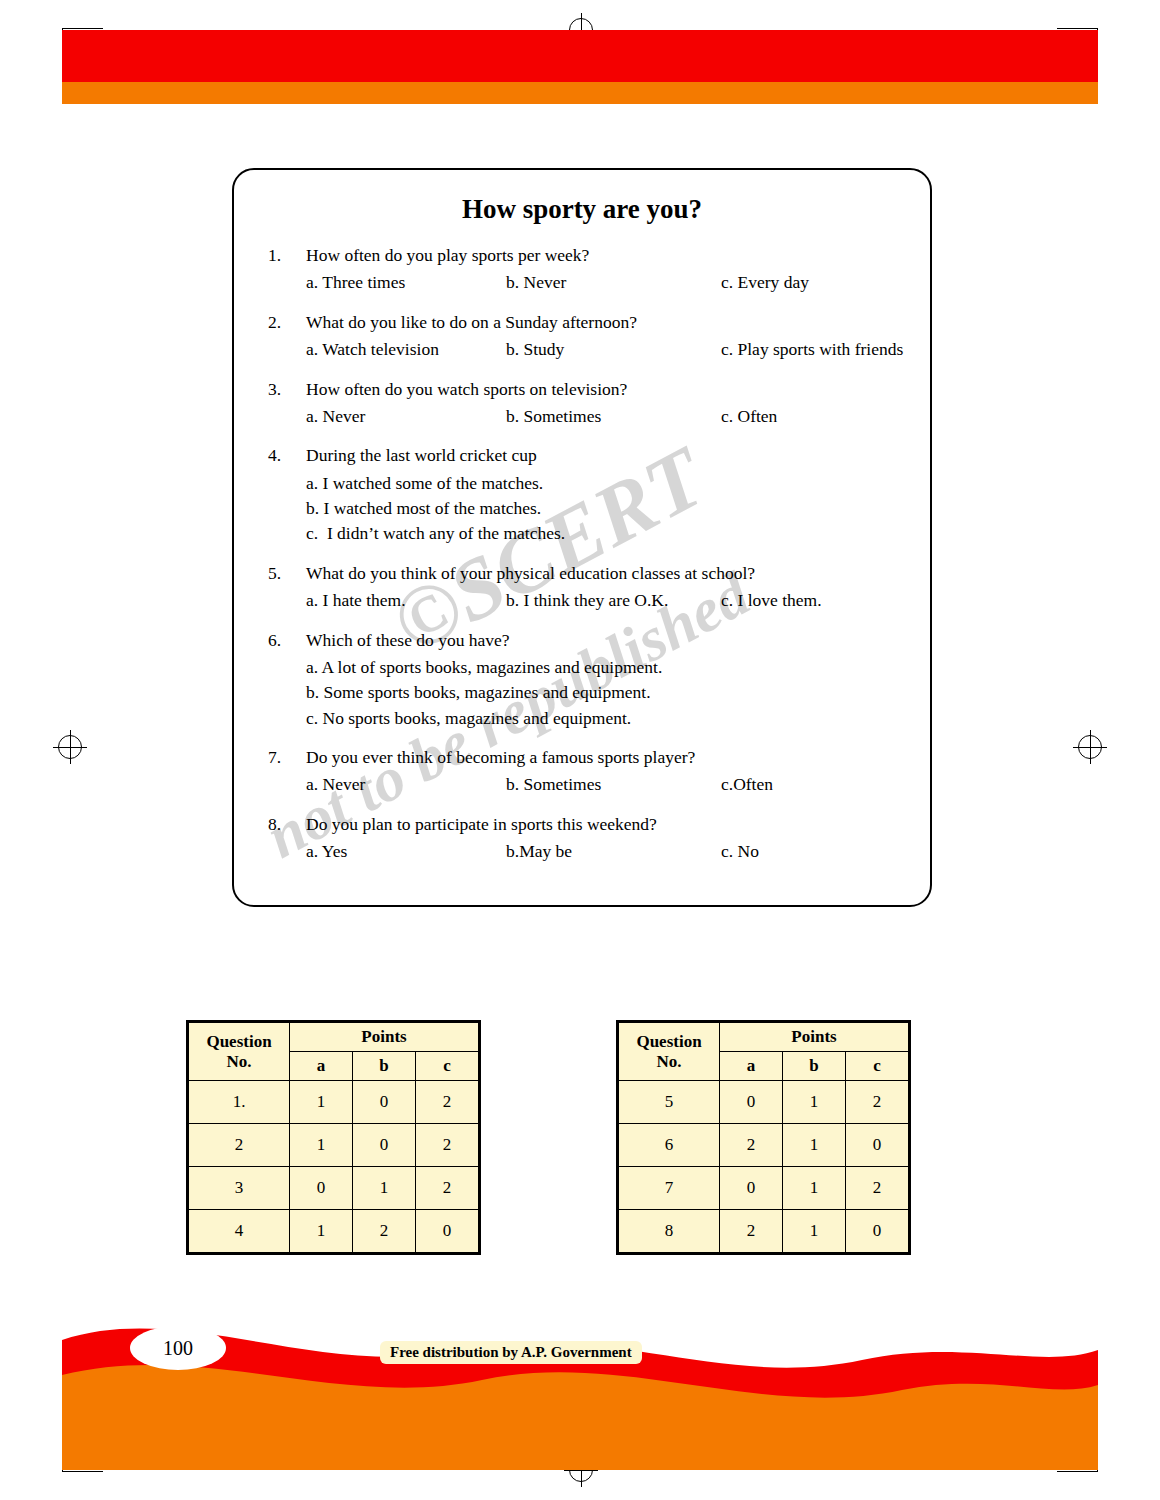©SCERT
not to be republished
How sporty are you?
1. How often do you play sports per week? a. Three times b. Never c. Every day
2. What do you like to do on a Sunday afternoon? a. Watch television b. Study c. Play sports with friends
3. How often do you watch sports on television? a. Never b. Sometimes c. Often
4. During the last world cricket cup a. I watched some of the matches. b. I watched most of the matches. c. I didn’t watch any of the matches.
5. What do you think of your physical education classes at school? a. I hate them. b. I think they are O.K. c. I love them.
6. Which of these do you have? a. A lot of sports books, magazines and equipment. b. Some sports books, magazines and equipment. c. No sports books, magazines and equipment.
7. Do you ever think of becoming a famous sports player? a. Never b. Sometimes c.Often
8. Do you plan to participate in sports this weekend? a. Yes b.May be c. No
| Question No. | Points |
| --- | --- |
| a | b | c |
| 1. | 1 | 0 | 2 |
| 2 | 1 | 0 | 2 |
| 3 | 0 | 1 | 2 |
| 4 | 1 | 2 | 0 |
| Question No. | Points |
| --- | --- |
| a | b | c |
| 5 | 0 | 1 | 2 |
| 6 | 2 | 1 | 0 |
| 7 | 0 | 1 | 2 |
| 8 | 2 | 1 | 0 |
100
Free distribution by A.P. Government